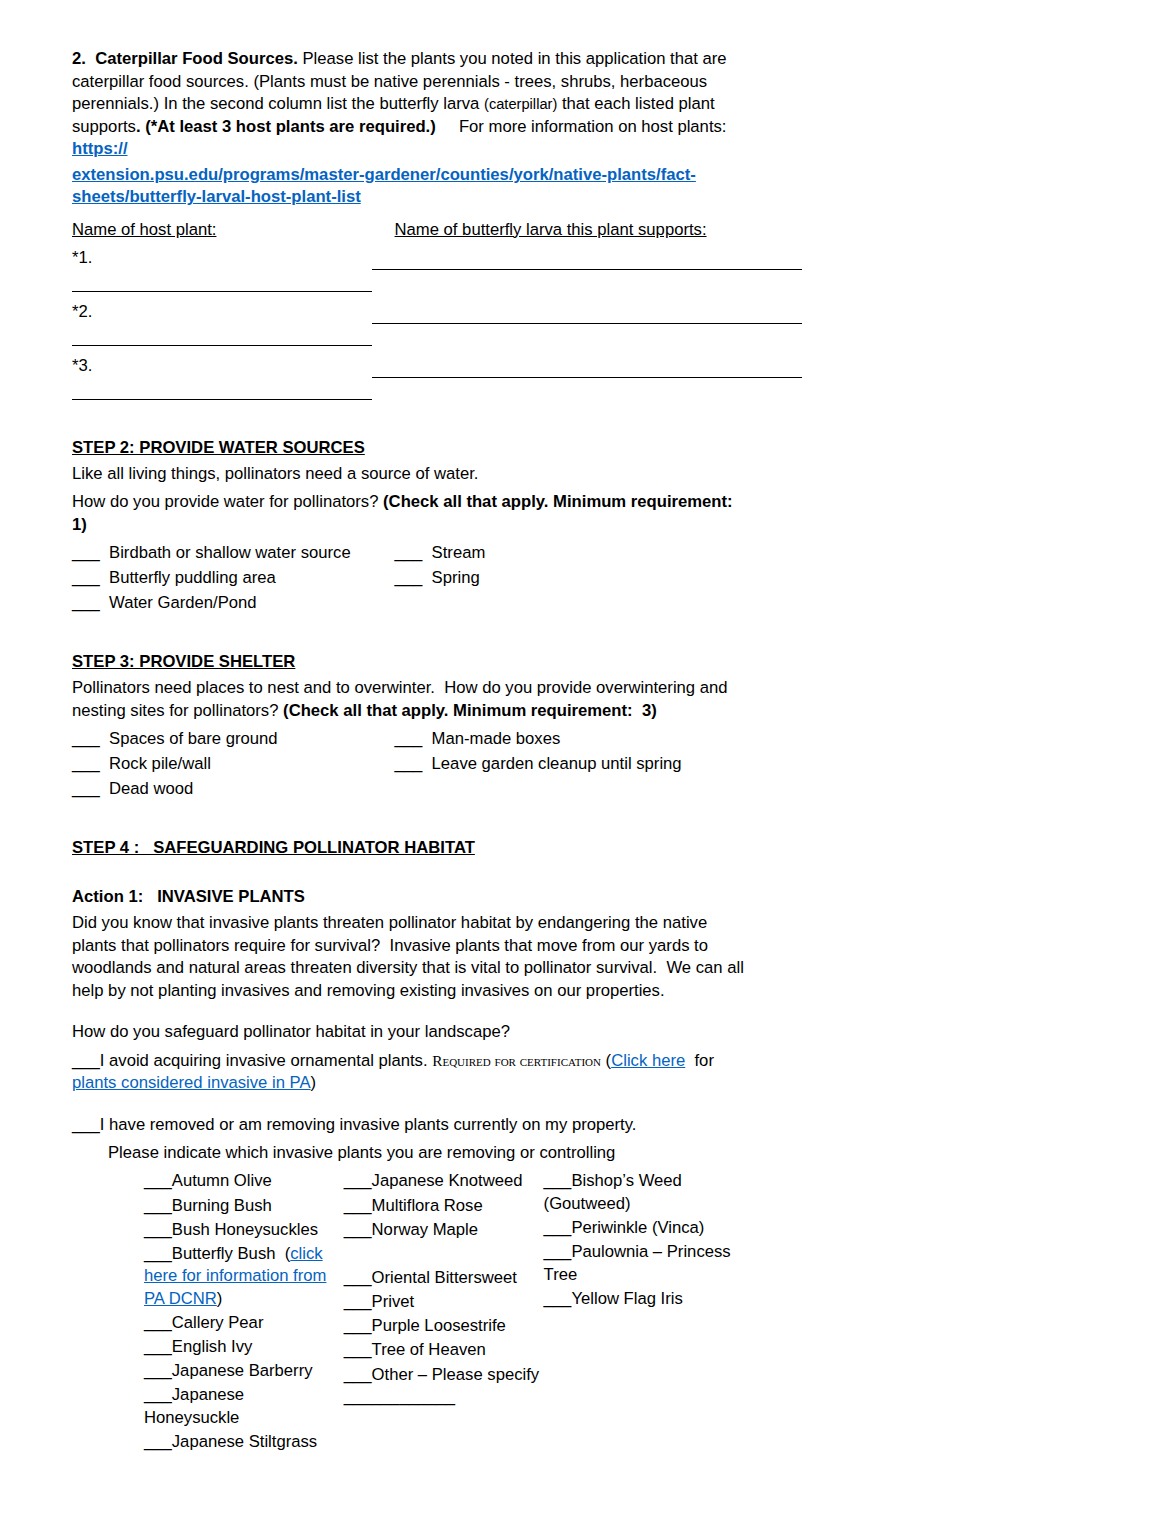2. Caterpillar Food Sources. Please list the plants you noted in this application that are caterpillar food sources. (Plants must be native perennials - trees, shrubs, herbaceous perennials.) In the second column list the butterfly larva (caterpillar) that each listed plant supports. (*At least 3 host plants are required.) For more information on host plants: https://
extension.psu.edu/programs/master-gardener/counties/york/native-plants/fact-sheets/butterfly-larval-host-plant-list
Name of host plant:
Name of butterfly larva this plant supports:
*1.
*2.
*3.
STEP 2: PROVIDE WATER SOURCES
Like all living things, pollinators need a source of water.
How do you provide water for pollinators? (Check all that apply. Minimum requirement: 1)
___ Birdbath or shallow water source
___ Stream
___ Butterfly puddling area
___ Spring
___ Water Garden/Pond
STEP 3: PROVIDE SHELTER
Pollinators need places to nest and to overwinter. How do you provide overwintering and nesting sites for pollinators? (Check all that apply. Minimum requirement: 3)
___ Spaces of bare ground
___ Man-made boxes
___ Rock pile/wall
___ Leave garden cleanup until spring
___ Dead wood
STEP 4 : SAFEGUARDING POLLINATOR HABITAT
Action 1: INVASIVE PLANTS
Did you know that invasive plants threaten pollinator habitat by endangering the native plants that pollinators require for survival? Invasive plants that move from our yards to woodlands and natural areas threaten diversity that is vital to pollinator survival. We can all help by not planting invasives and removing existing invasives on our properties.
How do you safeguard pollinator habitat in your landscape?
___I avoid acquiring invasive ornamental plants. Required for certification (Click here for plants considered invasive in PA)
___I have removed or am removing invasive plants currently on my property.
Please indicate which invasive plants you are removing or controlling
___Autumn Olive
___Burning Bush
___Bush Honeysuckles
___Butterfly Bush (click here for information from PA DCNR)
___Callery Pear
___English Ivy
___Japanese Barberry
___Japanese Honeysuckle
___Japanese Stiltgrass
___Japanese Knotweed
___Multiflora Rose
___Norway Maple
___Oriental Bittersweet
___Privet
___Purple Loosestrife
___Tree of Heaven
___Other – Please specify ____________
___Bishop’s Weed (Goutweed)
___Periwinkle (Vinca)
___Paulownia – Princess Tree
___Yellow Flag Iris